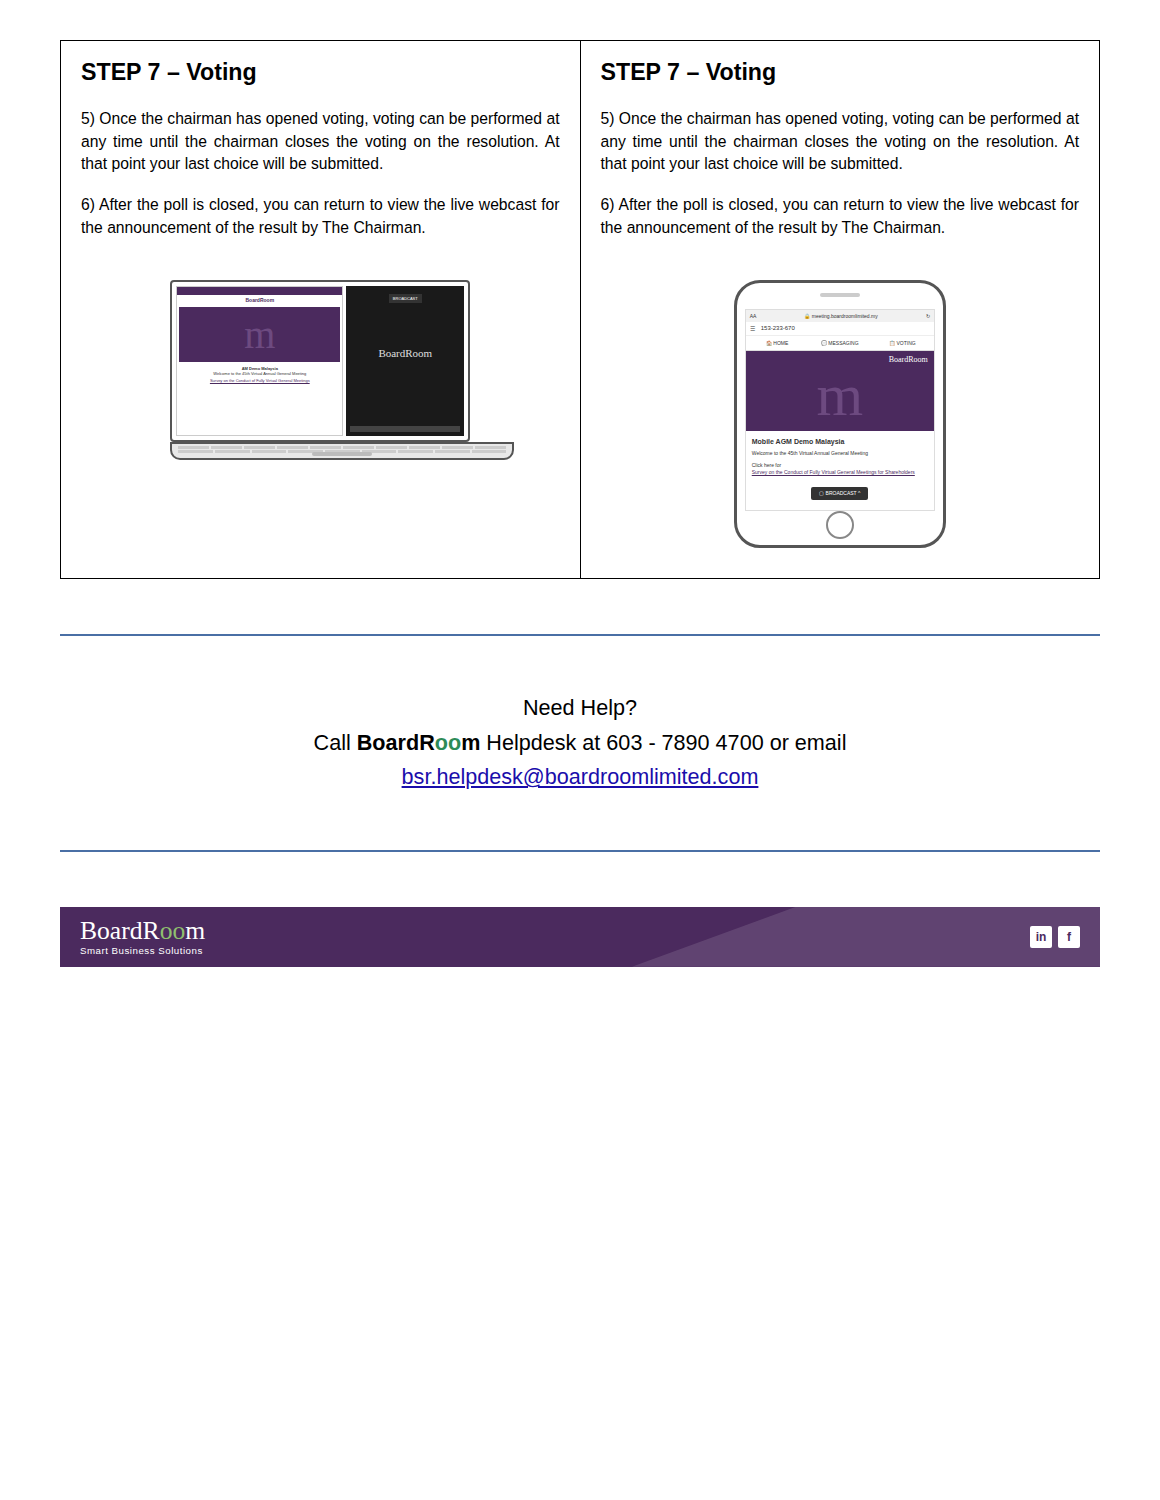| STEP 7 – Voting 5) Once the chairman has opened voting, voting can be performed at any time until the chairman closes the voting on the resolution. At that point your last choice will be submitted. 6) After the poll is closed, you can return to view the live webcast for the announcement of the result by The Chairman. BoardRoom AM Demo Malaysia Welcome to the 45th Virtual Annual General Meeting Survey on the Conduct of Fully Virtual General Meetings BROADCAST BoardRoom | STEP 7 – Voting 5) Once the chairman has opened voting, voting can be performed at any time until the chairman closes the voting on the resolution. At that point your last choice will be submitted. 6) After the poll is closed, you can return to view the live webcast for the announcement of the result by The Chairman. AA 🔒 meeting.boardroomlimited.my ↻ ☰ 153-233-670 🏠 HOME 💬 MESSAGING 📋 VOTING BoardRoom Mobile AGM Demo Malaysia Welcome to the 45th Virtual Annual General Meeting Click here for Survey on the Conduct of Fully Virtual General Meetings for Shareholders ▢ BROADCAST ^ |
Need Help?
Call BoardRoom Helpdesk at 603 - 7890 4700 or email
bsr.helpdesk@boardroomlimited.com
BoardRoom Smart Business Solutions
in
f